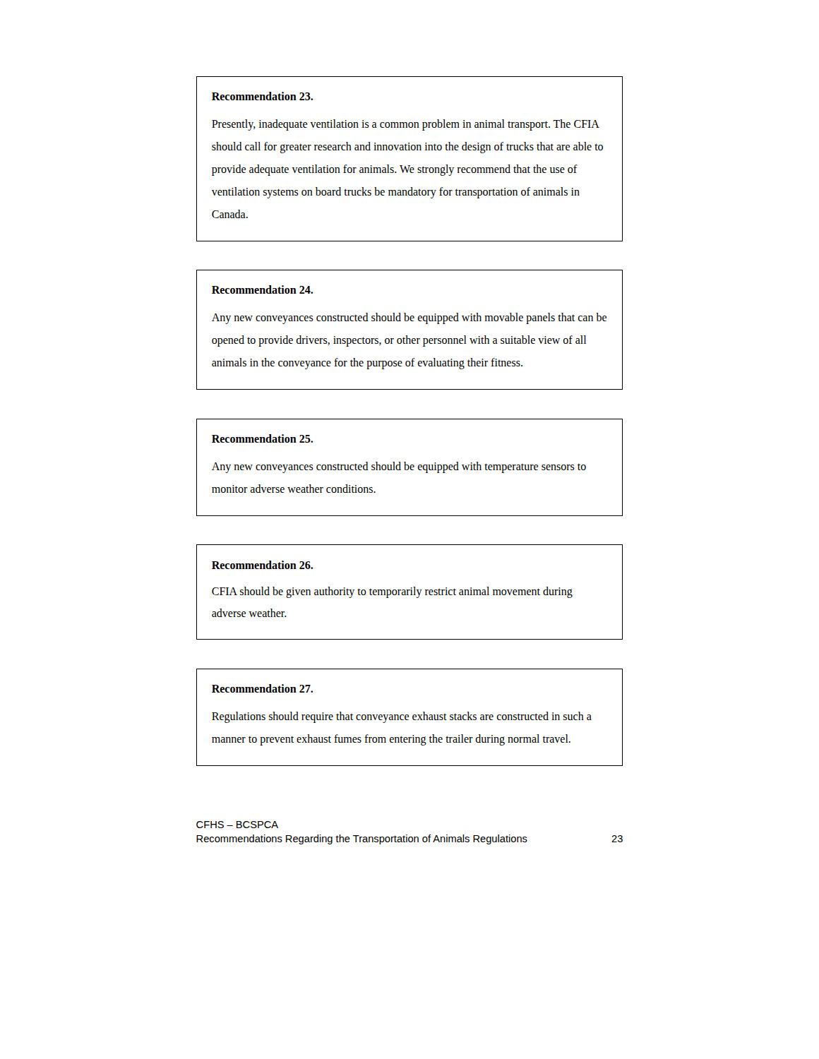Recommendation 23.
Presently, inadequate ventilation is a common problem in animal transport. The CFIA should call for greater research and innovation into the design of trucks that are able to provide adequate ventilation for animals. We strongly recommend that the use of ventilation systems on board trucks be mandatory for transportation of animals in Canada.
Recommendation 24.
Any new conveyances constructed should be equipped with movable panels that can be opened to provide drivers, inspectors, or other personnel with a suitable view of all animals in the conveyance for the purpose of evaluating their fitness.
Recommendation 25.
Any new conveyances constructed should be equipped with temperature sensors to monitor adverse weather conditions.
Recommendation 26.
CFIA should be given authority to temporarily restrict animal movement during adverse weather.
Recommendation 27.
Regulations should require that conveyance exhaust stacks are constructed in such a manner to prevent exhaust fumes from entering the trailer during normal travel.
CFHS – BCSPCA Recommendations Regarding the Transportation of Animals Regulations
23